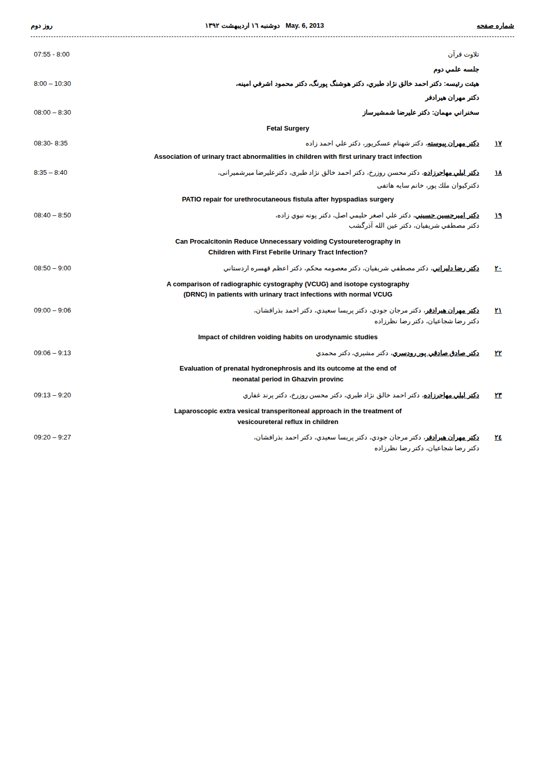شماره صفحه May. 6, 2013 دوشنبه ١٦ اردیبهشت ١٣٩٢ روز دوم
| | تلاوت قرآن | 07:55 - 8:00 |
| | جلسه علمي دوم | |
| | هيئت رئيسه: دكتر احمد خالق نژاد طبري، دكتر هوشنگ پورنگ، دكتر محمود اشرفي امينه، دكتر مهران هيرادفر | 8:00 – 10:30 |
| | سخنراني مهمان: دكتر عليرضا شمشيرساز Fetal Surgery | 08:00 – 8:30 |
| ١٧ | دكتر مهران پيوسته ، دكتر شهنام عسكرپور، دكتر علي احمد زاده Association of urinary tract abnormalities in children with first urinary tract infection | 08:30- 8:35 |
| ١٨ | دكتر ليلي مهاجرزاده ، دكتر محسن روزرخ، دكتر احمد خالق نژاد طبری، دكترعليرضا ميرشميرانی، دكتركيوان ملك پور، خانم سايه هاتفی PATIO repair for urethrocutaneous fistula after hypspadias surgery | 8:35 – 8:40 |
| ١٩ | دكتر اميرحسين حسيني ، دكتر علي اصغر حليمي اصل، دكتر پونه نبوي زاده، دكتر مصطفي شريفيان، دكتر عين الله آذرگشب Can Procalcitonin Reduce Unnecessary voiding Cystoureterography in Children with First Febrile Urinary Tract Infection? | 08:40 – 8:50 |
| ٢٠ | دكتر رضا دليراني ، دكتر مصطفي شريفيان، دكتر معصومه محكم، دكتر اعظم قهسره اردستاني A comparison of radiographic cystography (VCUG) and isotope cystography (DRNC) in patients with urinary tract infections with normal VCUG | 08:50 – 9:00 |
| ٢١ | دكتر مهران هيرادفر ، دكتر مرجان جودي، دكتر پريسا سعيدي، دكتر احمد بذرافشان، دكتر رضا شجاعيان، دكتر رضا نظرزاده Impact of children voiding habits on urodynamic studies | 09:00 – 9:06 |
| ٢٢ | دكتر صادق صادقي پور رودسري ، دكتر مشيري، دكتر محمدي Evaluation of prenatal hydronephrosis and its outcome at the end of neonatal period in Ghazvin provinc | 09:06 – 9:13 |
| ٢٣ | دكتر ليلي مهاجرزاده ، دكتر احمد خالق نژاد طبري، دكتر محسن روزرخ، دكتر پرند غفاري Laparoscopic extra vesical transperitoneal approach in the treatment of vesicoureteral reflux in children | 09:13 – 9:20 |
| ٢٤ | دكتر مهران هيرادفر ، دكتر مرجان جودي، دكتر پريسا سعيدي، دكتر احمد بذرافشان، دكتر رضا شجاعيان، دكتر رضا نظرزاده | 09:20 – 9:27 |